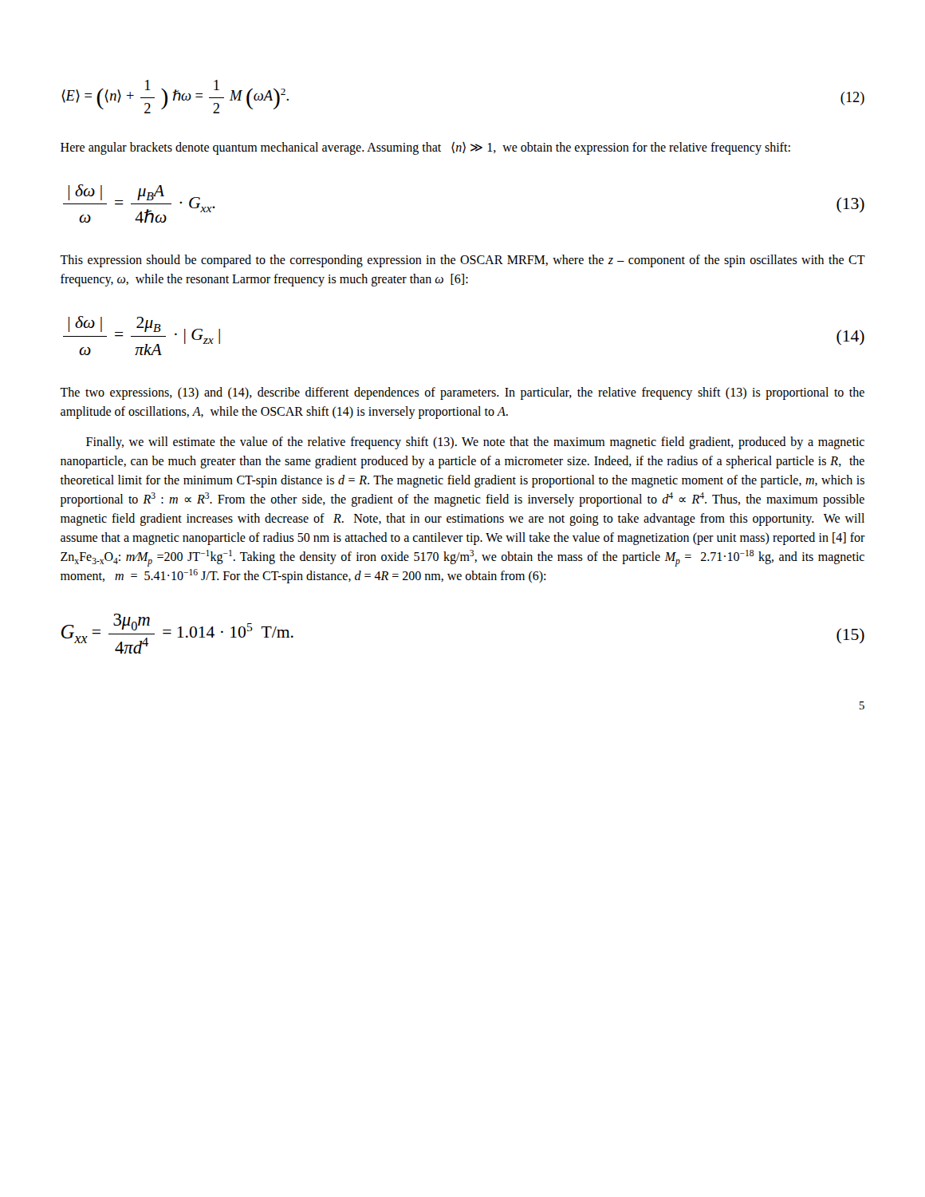⟨E⟩ = (⟨n⟩ + 12 ) ℏω = 12 M (ωA)2.
(12)
Here angular brackets denote quantum mechanical average. Assuming that ⟨n⟩ ≫ 1, we obtain the expression for the relative frequency shift:
| δω |ω = μBA 4ℏω · Gxx.
(13)
This expression should be compared to the corresponding expression in the OSCAR MRFM, where the z – component of the spin oscillates with the CT frequency, ω, while the resonant Larmor frequency is much greater than ω [6]:
| δω |ω = 2μB πkA · | Gzx |
(14)
The two expressions, (13) and (14), describe different dependences of parameters. In particular, the relative frequency shift (13) is proportional to the amplitude of oscillations, A, while the OSCAR shift (14) is inversely proportional to A.
Finally, we will estimate the value of the relative frequency shift (13). We note that the maximum magnetic field gradient, produced by a magnetic nanoparticle, can be much greater than the same gradient produced by a particle of a micrometer size. Indeed, if the radius of a spherical particle is R, the theoretical limit for the minimum CT-spin distance is d = R. The magnetic field gradient is proportional to the magnetic moment of the particle, m, which is proportional to R3 : m ∝ R3. From the other side, the gradient of the magnetic field is inversely proportional to d4 ∝ R4. Thus, the maximum possible magnetic field gradient increases with decrease of R. Note, that in our estimations we are not going to take advantage from this opportunity. We will assume that a magnetic nanoparticle of radius 50 nm is attached to a cantilever tip. We will take the value of magnetization (per unit mass) reported in [4] for ZnxFe3-xO4: m∕Mp =200 JT−1kg−1. Taking the density of iron oxide 5170 kg/m3, we obtain the mass of the particle Mp = 2.71·10−18 kg, and its magnetic moment, m = 5.41·10−16 J/T. For the CT-spin distance, d = 4R = 200 nm, we obtain from (6):
Gxx = 3μ0m 4πd4 = 1.014 · 105 T/m.
(15)
5